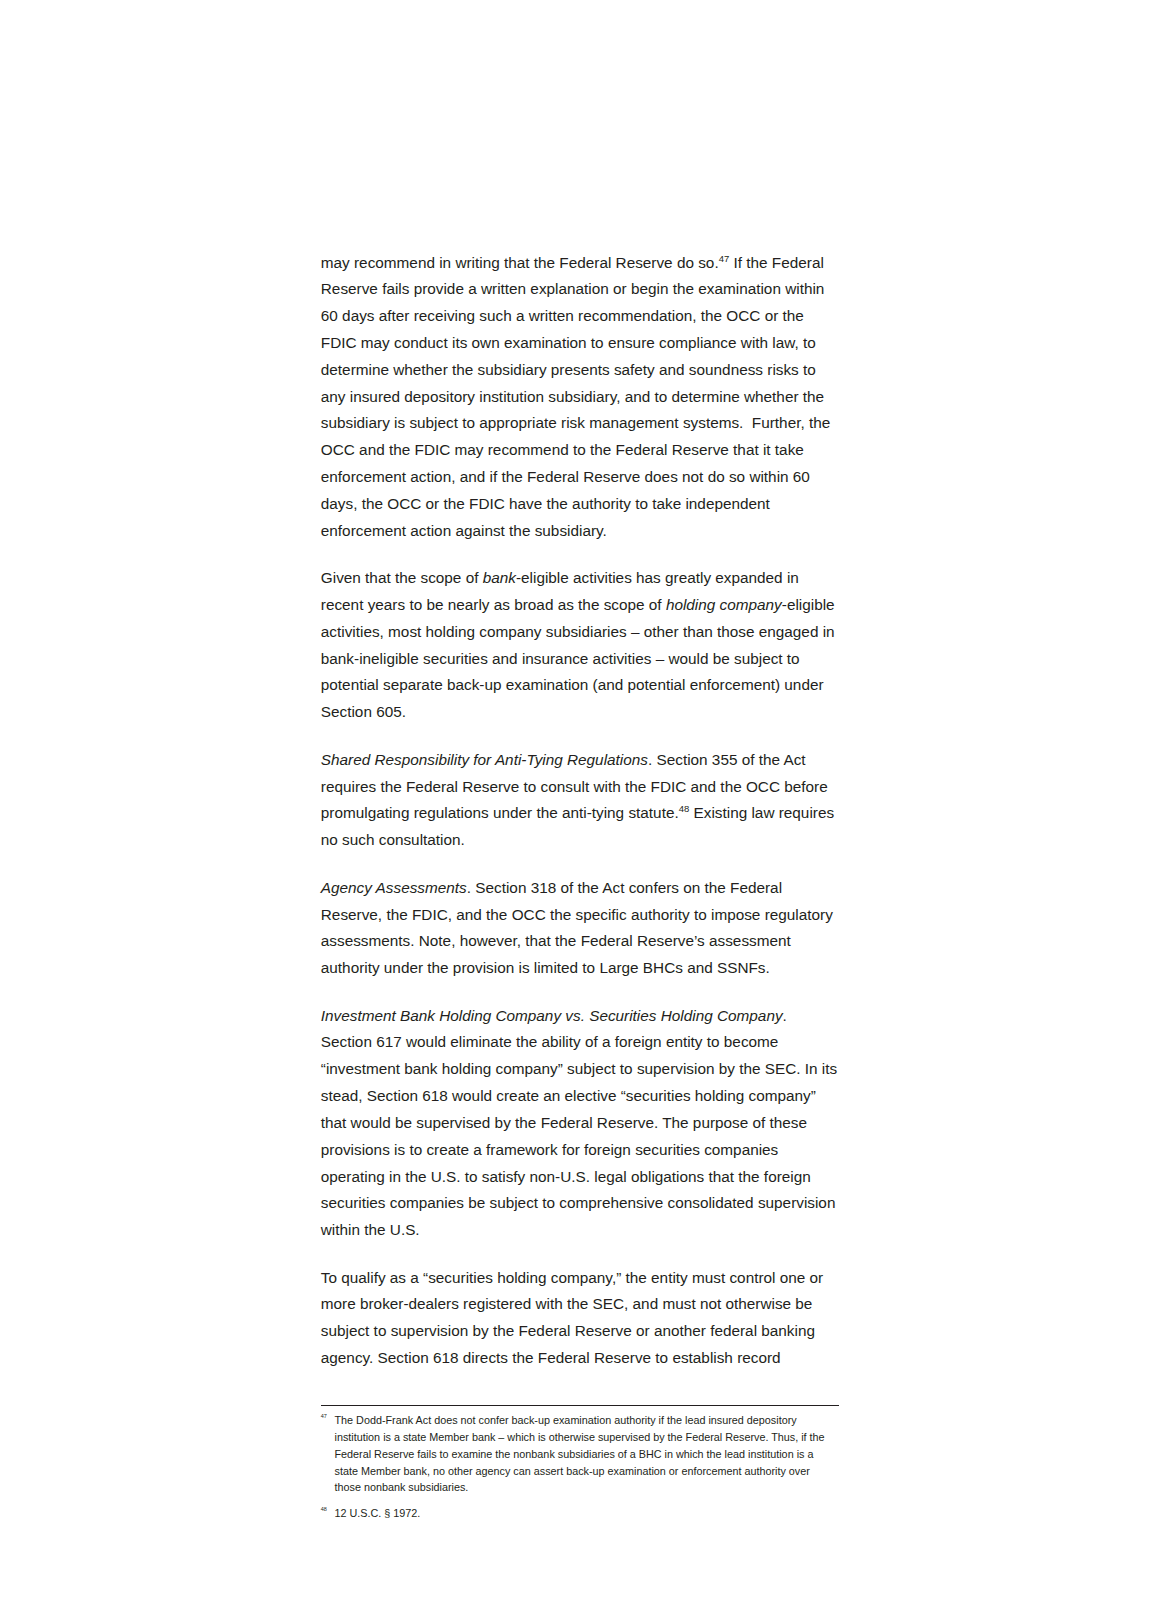may recommend in writing that the Federal Reserve do so.47 If the Federal Reserve fails provide a written explanation or begin the examination within 60 days after receiving such a written recommendation, the OCC or the FDIC may conduct its own examination to ensure compliance with law, to determine whether the subsidiary presents safety and soundness risks to any insured depository institution subsidiary, and to determine whether the subsidiary is subject to appropriate risk management systems. Further, the OCC and the FDIC may recommend to the Federal Reserve that it take enforcement action, and if the Federal Reserve does not do so within 60 days, the OCC or the FDIC have the authority to take independent enforcement action against the subsidiary.
Given that the scope of bank-eligible activities has greatly expanded in recent years to be nearly as broad as the scope of holding company-eligible activities, most holding company subsidiaries – other than those engaged in bank-ineligible securities and insurance activities – would be subject to potential separate back-up examination (and potential enforcement) under Section 605.
Shared Responsibility for Anti-Tying Regulations. Section 355 of the Act requires the Federal Reserve to consult with the FDIC and the OCC before promulgating regulations under the anti-tying statute.48 Existing law requires no such consultation.
Agency Assessments. Section 318 of the Act confers on the Federal Reserve, the FDIC, and the OCC the specific authority to impose regulatory assessments. Note, however, that the Federal Reserve’s assessment authority under the provision is limited to Large BHCs and SSNFs.
Investment Bank Holding Company vs. Securities Holding Company. Section 617 would eliminate the ability of a foreign entity to become “investment bank holding company” subject to supervision by the SEC. In its stead, Section 618 would create an elective “securities holding company” that would be supervised by the Federal Reserve. The purpose of these provisions is to create a framework for foreign securities companies operating in the U.S. to satisfy non-U.S. legal obligations that the foreign securities companies be subject to comprehensive consolidated supervision within the U.S.
To qualify as a “securities holding company,” the entity must control one or more broker-dealers registered with the SEC, and must not otherwise be subject to supervision by the Federal Reserve or another federal banking agency. Section 618 directs the Federal Reserve to establish record
47
The Dodd-Frank Act does not confer back-up examination authority if the lead insured depository institution is a state Member bank – which is otherwise supervised by the Federal Reserve. Thus, if the Federal Reserve fails to examine the nonbank subsidiaries of a BHC in which the lead institution is a state Member bank, no other agency can assert back-up examination or enforcement authority over those nonbank subsidiaries.
48
12 U.S.C. § 1972.